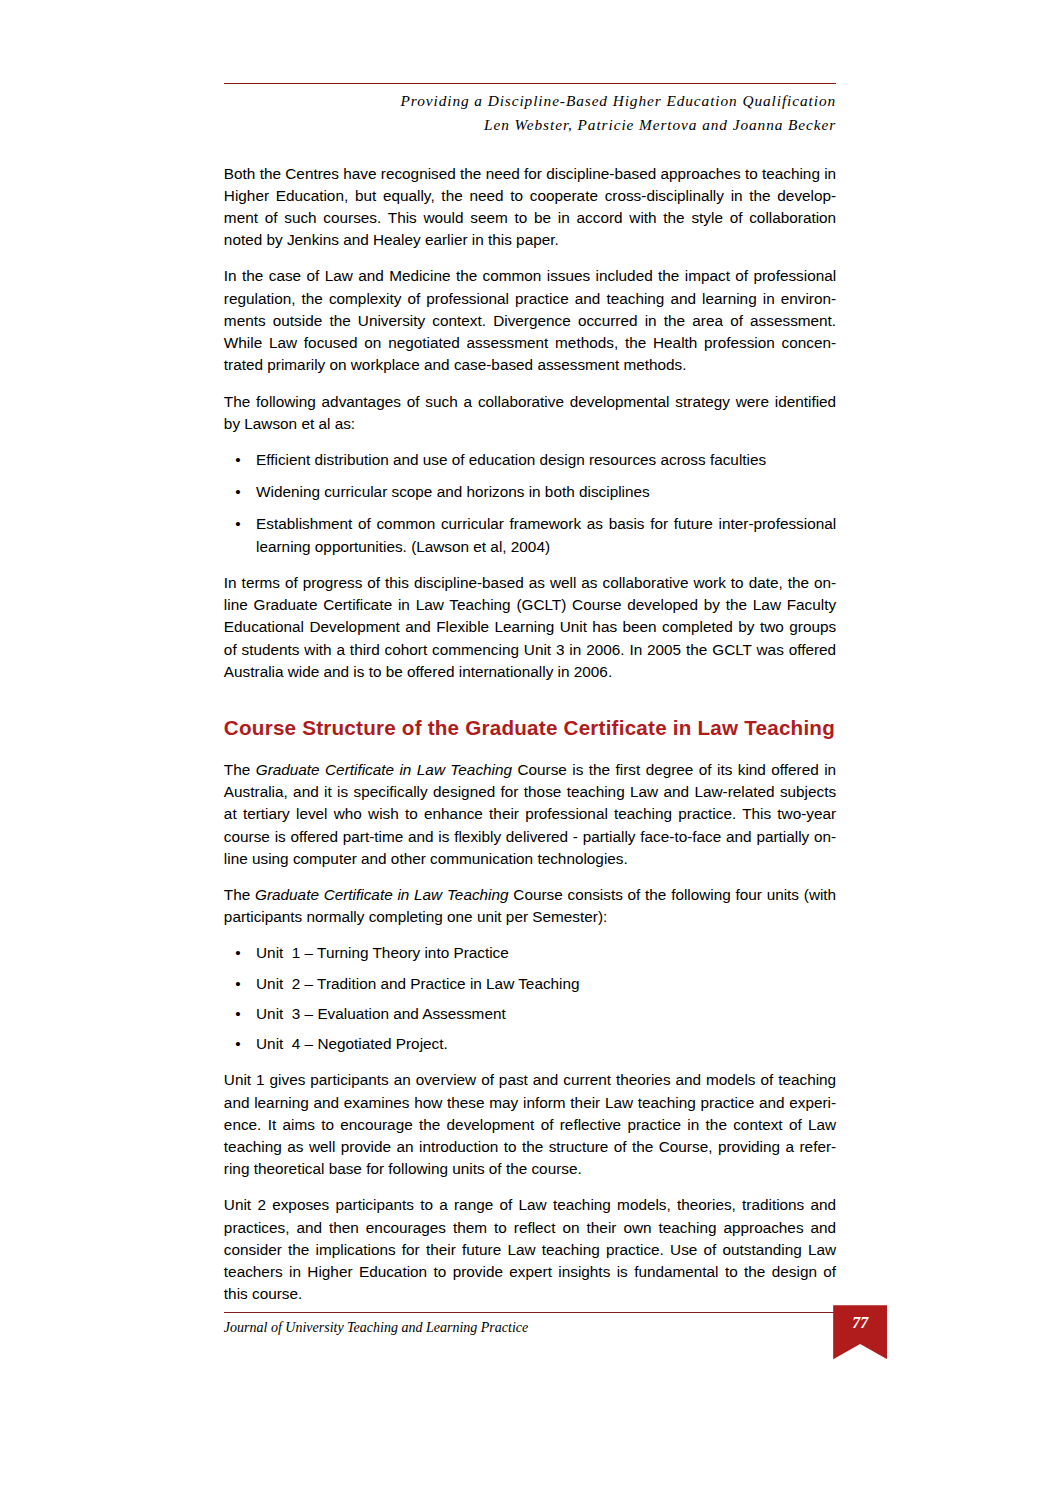Providing a Discipline-Based Higher Education Qualification
Len Webster, Patricie Mertova and Joanna Becker
Both the Centres have recognised the need for discipline-based approaches to teaching in Higher Education, but equally, the need to cooperate cross-disciplinally in the development of such courses. This would seem to be in accord with the style of collaboration noted by Jenkins and Healey earlier in this paper.
In the case of Law and Medicine the common issues included the impact of professional regulation, the complexity of professional practice and teaching and learning in environments outside the University context. Divergence occurred in the area of assessment. While Law focused on negotiated assessment methods, the Health profession concentrated primarily on workplace and case-based assessment methods.
The following advantages of such a collaborative developmental strategy were identified by Lawson et al as:
Efficient distribution and use of education design resources across faculties
Widening curricular scope and horizons in both disciplines
Establishment of common curricular framework as basis for future inter-professional learning opportunities. (Lawson et al, 2004)
In terms of progress of this discipline-based as well as collaborative work to date, the online Graduate Certificate in Law Teaching (GCLT) Course developed by the Law Faculty Educational Development and Flexible Learning Unit has been completed by two groups of students with a third cohort commencing Unit 3 in 2006. In 2005 the GCLT was offered Australia wide and is to be offered internationally in 2006.
Course Structure of the Graduate Certificate in Law Teaching
The Graduate Certificate in Law Teaching Course is the first degree of its kind offered in Australia, and it is specifically designed for those teaching Law and Law-related subjects at tertiary level who wish to enhance their professional teaching practice. This two-year course is offered part-time and is flexibly delivered - partially face-to-face and partially online using computer and other communication technologies.
The Graduate Certificate in Law Teaching Course consists of the following four units (with participants normally completing one unit per Semester):
Unit 1 – Turning Theory into Practice
Unit 2 – Tradition and Practice in Law Teaching
Unit 3 – Evaluation and Assessment
Unit 4 – Negotiated Project.
Unit 1 gives participants an overview of past and current theories and models of teaching and learning and examines how these may inform their Law teaching practice and experience. It aims to encourage the development of reflective practice in the context of Law teaching as well provide an introduction to the structure of the Course, providing a referring theoretical base for following units of the course.
Unit 2 exposes participants to a range of Law teaching models, theories, traditions and practices, and then encourages them to reflect on their own teaching approaches and consider the implications for their future Law teaching practice. Use of outstanding Law teachers in Higher Education to provide expert insights is fundamental to the design of this course.
Journal of University Teaching and Learning Practice
77